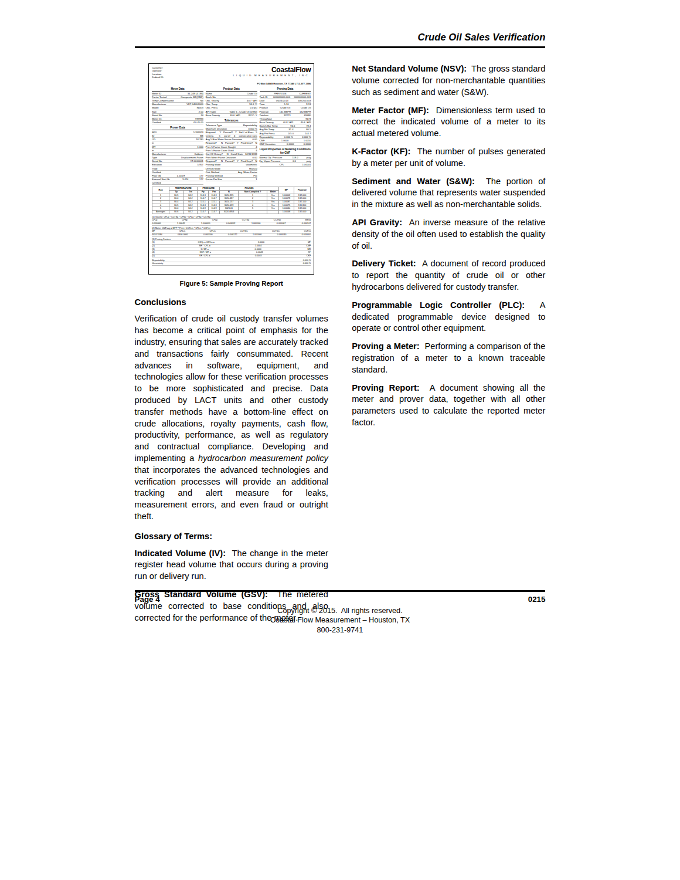Crude Oil Sales Verification
Customer:
Operator:
Location:
Federal ID:
CoastalFlow
L I Q U I D M E A S U R E M E N T , I N C .
PO Box 54949 Houston, TX 77249 | 713-977-1996
Meter Data
Meter ID 34-248 (4.188)
Factor Tested Composite MF(CMF)
Temp Compensated No
Manufacturer VFP 0400/2000
Model Nickel
Size 2.00
Serial No. IN
Meter Int. 999993
Certified 4.0 45.00
Prover Data
BPV 5.399923
ID BB
OD 18.280
in
WT 1.000
in
Manufacturer Calibron
Type Displacement-Piston
Serial No. VT-0000001
Elevation 5.957
Tripd
Certified
Flow Gb 1.240 E 177
External Stat Gb 3.424177
Certified
Product Data
Name Crude Oil
Batch No.
Obs. Gravity 40.7 °API
Obs. Temp 94.6 °F
Obs. Press 0.0 psi
API Table Table 6 - Crude Oil (1980)
Base Density 40.6 °API WCC: Y
Tolerances
Tolerance Type Repeatability
Maximum Deviation 0.000 %
Required YPassed?YStd # of Runs 5
Criteria 5 out of 4 consecutive runs
Avg 5 Run Meter Factor Deviation 0.00
Required?NPassed?YProd Dept?N
Prev 5 Factor Count Sought 4
Prev 5 Factor Count Used 4
Cut Off History?NCutoff Date 12/31/1333
Prev Meter Factor Deviation 0.00
Required?NPassed?YProd Dept?N
Proving Mode Volumetric
Density Mode Manual
Calc Method Avg. Meter Factor
Proving Method Pro
Factor Per Run 1
Proving Data
PREVIOUS CURRENT
Tank ID 000000000-000000000000-001
Date 06/24/20134/8/2013/03
Time 5:169:13
Product Crude Oil Crude Oil
Flowrate 141 BBPH 132 BBPH
Totalizer 9227369480
Throughput 9173
Base Density 40.8 °API 40.6 °API
Switch Bar Temp 94.678.4
Avg Mtr Temp 91.480.5
Avg Pro Press 145.0144.7
Repeatability 0.000 % 0.000 %
CMF 1.00001.0010
CMF Deviation 0.00000.0000
Liquid Properties at Metering Conditions for CMF
Normal Op. Pressure 118.0 psig
Eq. Vapor Pressure 0.0 psig
CPL 1.00001
| Run | TEMPERATURE | PRESSURE | PULSES | MF | Flowrate |
| --- | --- | --- | --- | --- | --- |
| Tp | Tm | Pp | Pm | N | Non Compiled ? | Meter |
| 1 | 80.5 | 84.2 | 114.3 | 114.3 | 3024.955 | 1 | Yes | 1.00002 | 132.000 |
| 2 | 80.0 | 84.2 | 114.7 | 114.7 | 3024.487 | 2 | Yes | 1.00078 | 132.000 |
| 3 | 80.4 | 84.2 | 115.1 | 115.1 | 3024.137 | 3 | Yes | 1.00087 | 132.100 |
| 4 | 80.5 | 84.2 | 114.3 | 114.3 | 3024.659 | 4 | Yes | 1.00075 | 131.800 |
| 5 | 80.0 | 84.2 | 114.9 | 114.9 | 3026.01 | 5 | Yes | 1.00044 | 132.000 |
| Averages | 80.6 | 84.2 | 114.7 | 114.7 | 3024.4854 | | | 1.00068 | 132.000 |
(1) Volume: CPLp * CCTSp * CPSp * CPLp * CPSp * CCTSp
CPLp CPSp CPLp CCTSp CCTSp BSVp
0.0000001.000451.0000000.0460021.0000000.0000670.000107
(2) Meter: CMFavg = MFP * Pmtr / CCTLm * CPLm * CCFmt
MF CPLm CPLm CCTSm CCTSm CCFmt
3024.55840400.00000.0000000.0461721.0000000.0000400.000000
(3) Proving Factors:
(1) GSVp = GSVm =1.0000 MF
(2) MF * CPL =1.0004 CMF
(3) 1 / MF =0.0000 MR
(4) NKF / MF =0.0043 KF
(5) KF / CPL =0.0003 CKF
Repeatability: 0.000 %
Uncertainty: 0.000 %
Figure 5: Sample Proving Report
Conclusions
Verification of crude oil custody transfer volumes has become a critical point of emphasis for the industry, ensuring that sales are accurately tracked and transactions fairly consummated. Recent advances in software, equipment, and technologies allow for these verification processes to be more sophisticated and precise. Data produced by LACT units and other custody transfer methods have a bottom-line effect on crude allocations, royalty payments, cash flow, productivity, performance, as well as regulatory and contractual compliance. Developing and implementing a hydrocarbon measurement policy that incorporates the advanced technologies and verification processes will provide an additional tracking and alert measure for leaks, measurement errors, and even fraud or outright theft.
Glossary of Terms:
Indicated Volume (IV): The change in the meter register head volume that occurs during a proving run or delivery run.
Gross Standard Volume (GSV): The metered volume corrected to base conditions and also corrected for the performance of the meter.
Net Standard Volume (NSV): The gross standard volume corrected for non-merchantable quantities such as sediment and water (S&W).
Meter Factor (MF): Dimensionless term used to correct the indicated volume of a meter to its actual metered volume.
K-Factor (KF): The number of pulses generated by a meter per unit of volume.
Sediment and Water (S&W): The portion of delivered volume that represents water suspended in the mixture as well as non-merchantable solids.
API Gravity: An inverse measure of the relative density of the oil often used to establish the quality of oil.
Delivery Ticket: A document of record produced to report the quantity of crude oil or other hydrocarbons delivered for custody transfer.
Programmable Logic Controller (PLC): A dedicated programmable device designed to operate or control other equipment.
Proving a Meter: Performing a comparison of the registration of a meter to a known traceable standard.
Proving Report: A document showing all the meter and prover data, together with all other parameters used to calculate the reported meter factor.
Page 4 0215
Copyright © 2015. All rights reserved.
Coastal Flow Measurement – Houston, TX
800-231-9741